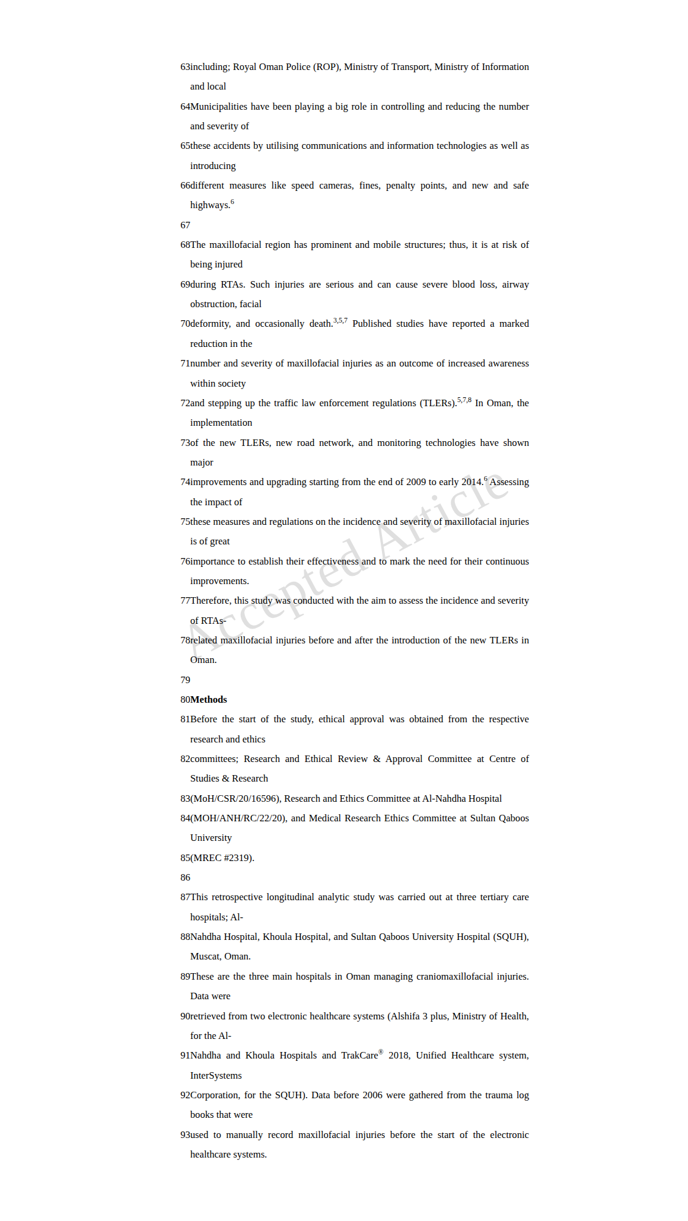Accepted Article
| 63 | including; Royal Oman Police (ROP), Ministry of Transport, Ministry of Information and local |
| 64 | Municipalities have been playing a big role in controlling and reducing the number and severity of |
| 65 | these accidents by utilising communications and information technologies as well as introducing |
| 66 | different measures like speed cameras, fines, penalty points, and new and safe highways. 6 |
| 67 | |
| 68 | The maxillofacial region has prominent and mobile structures; thus, it is at risk of being injured |
| 69 | during RTAs. Such injuries are serious and can cause severe blood loss, airway obstruction, facial |
| 70 | deformity, and occasionally death. 3,5,7 Published studies have reported a marked reduction in the |
| 71 | number and severity of maxillofacial injuries as an outcome of increased awareness within society |
| 72 | and stepping up the traffic law enforcement regulations (TLERs). 5,7,8 In Oman, the implementation |
| 73 | of the new TLERs, new road network, and monitoring technologies have shown major |
| 74 | improvements and upgrading starting from the end of 2009 to early 2014. 6 Assessing the impact of |
| 75 | these measures and regulations on the incidence and severity of maxillofacial injuries is of great |
| 76 | importance to establish their effectiveness and to mark the need for their continuous improvements. |
| 77 | Therefore, this study was conducted with the aim to assess the incidence and severity of RTAs- |
| 78 | related maxillofacial injuries before and after the introduction of the new TLERs in Oman. |
| 79 | |
| 80 | Methods |
| 81 | Before the start of the study, ethical approval was obtained from the respective research and ethics |
| 82 | committees; Research and Ethical Review & Approval Committee at Centre of Studies & Research |
| 83 | (MoH/CSR/20/16596), Research and Ethics Committee at Al-Nahdha Hospital |
| 84 | (MOH/ANH/RC/22/20), and Medical Research Ethics Committee at Sultan Qaboos University |
| 85 | (MREC #2319). |
| 86 | |
| 87 | This retrospective longitudinal analytic study was carried out at three tertiary care hospitals; Al- |
| 88 | Nahdha Hospital, Khoula Hospital, and Sultan Qaboos University Hospital (SQUH), Muscat, Oman. |
| 89 | These are the three main hospitals in Oman managing craniomaxillofacial injuries. Data were |
| 90 | retrieved from two electronic healthcare systems (Alshifa 3 plus, Ministry of Health, for the Al- |
| 91 | Nahdha and Khoula Hospitals and TrakCare ® 2018, Unified Healthcare system, InterSystems |
| 92 | Corporation, for the SQUH). Data before 2006 were gathered from the trauma log books that were |
| 93 | used to manually record maxillofacial injuries before the start of the electronic healthcare systems. |